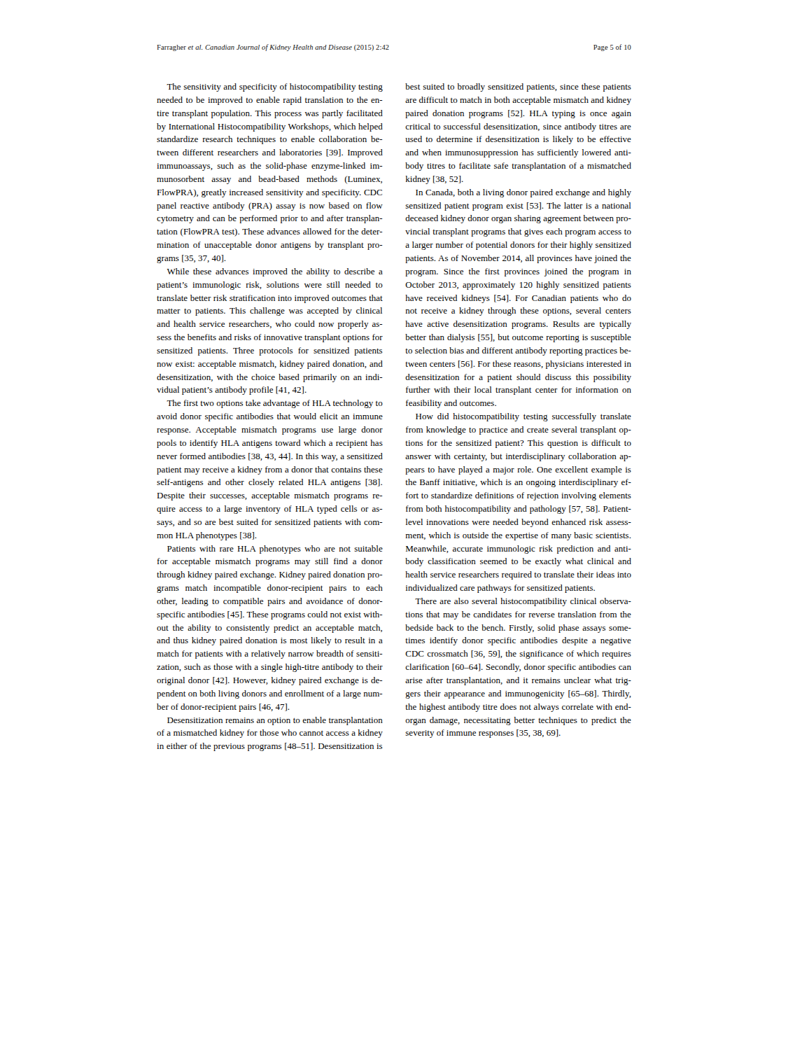Farragher et al. Canadian Journal of Kidney Health and Disease (2015) 2:42
Page 5 of 10
The sensitivity and specificity of histocompatibility testing needed to be improved to enable rapid translation to the entire transplant population. This process was partly facilitated by International Histocompatibility Workshops, which helped standardize research techniques to enable collaboration between different researchers and laboratories [39]. Improved immunoassays, such as the solid-phase enzyme-linked immunosorbent assay and bead-based methods (Luminex, FlowPRA), greatly increased sensitivity and specificity. CDC panel reactive antibody (PRA) assay is now based on flow cytometry and can be performed prior to and after transplantation (FlowPRA test). These advances allowed for the determination of unacceptable donor antigens by transplant programs [35, 37, 40].
While these advances improved the ability to describe a patient’s immunologic risk, solutions were still needed to translate better risk stratification into improved outcomes that matter to patients. This challenge was accepted by clinical and health service researchers, who could now properly assess the benefits and risks of innovative transplant options for sensitized patients. Three protocols for sensitized patients now exist: acceptable mismatch, kidney paired donation, and desensitization, with the choice based primarily on an individual patient’s antibody profile [41, 42].
The first two options take advantage of HLA technology to avoid donor specific antibodies that would elicit an immune response. Acceptable mismatch programs use large donor pools to identify HLA antigens toward which a recipient has never formed antibodies [38, 43, 44]. In this way, a sensitized patient may receive a kidney from a donor that contains these self-antigens and other closely related HLA antigens [38]. Despite their successes, acceptable mismatch programs require access to a large inventory of HLA typed cells or assays, and so are best suited for sensitized patients with common HLA phenotypes [38].
Patients with rare HLA phenotypes who are not suitable for acceptable mismatch programs may still find a donor through kidney paired exchange. Kidney paired donation programs match incompatible donor-recipient pairs to each other, leading to compatible pairs and avoidance of donor-specific antibodies [45]. These programs could not exist without the ability to consistently predict an acceptable match, and thus kidney paired donation is most likely to result in a match for patients with a relatively narrow breadth of sensitization, such as those with a single high-titre antibody to their original donor [42]. However, kidney paired exchange is dependent on both living donors and enrollment of a large number of donor-recipient pairs [46, 47].
Desensitization remains an option to enable transplantation of a mismatched kidney for those who cannot access a kidney in either of the previous programs [48–51]. Desensitization is best suited to broadly sensitized patients, since these patients are difficult to match in both acceptable mismatch and kidney paired donation programs [52]. HLA typing is once again critical to successful desensitization, since antibody titres are used to determine if desensitization is likely to be effective and when immunosuppression has sufficiently lowered antibody titres to facilitate safe transplantation of a mismatched kidney [38, 52].
In Canada, both a living donor paired exchange and highly sensitized patient program exist [53]. The latter is a national deceased kidney donor organ sharing agreement between provincial transplant programs that gives each program access to a larger number of potential donors for their highly sensitized patients. As of November 2014, all provinces have joined the program. Since the first provinces joined the program in October 2013, approximately 120 highly sensitized patients have received kidneys [54]. For Canadian patients who do not receive a kidney through these options, several centers have active desensitization programs. Results are typically better than dialysis [55], but outcome reporting is susceptible to selection bias and different antibody reporting practices between centers [56]. For these reasons, physicians interested in desensitization for a patient should discuss this possibility further with their local transplant center for information on feasibility and outcomes.
How did histocompatibility testing successfully translate from knowledge to practice and create several transplant options for the sensitized patient? This question is difficult to answer with certainty, but interdisciplinary collaboration appears to have played a major role. One excellent example is the Banff initiative, which is an ongoing interdisciplinary effort to standardize definitions of rejection involving elements from both histocompatibility and pathology [57, 58]. Patient-level innovations were needed beyond enhanced risk assessment, which is outside the expertise of many basic scientists. Meanwhile, accurate immunologic risk prediction and antibody classification seemed to be exactly what clinical and health service researchers required to translate their ideas into individualized care pathways for sensitized patients.
There are also several histocompatibility clinical observations that may be candidates for reverse translation from the bedside back to the bench. Firstly, solid phase assays sometimes identify donor specific antibodies despite a negative CDC crossmatch [36, 59], the significance of which requires clarification [60–64]. Secondly, donor specific antibodies can arise after transplantation, and it remains unclear what triggers their appearance and immunogenicity [65–68]. Thirdly, the highest antibody titre does not always correlate with end-organ damage, necessitating better techniques to predict the severity of immune responses [35, 38, 69].